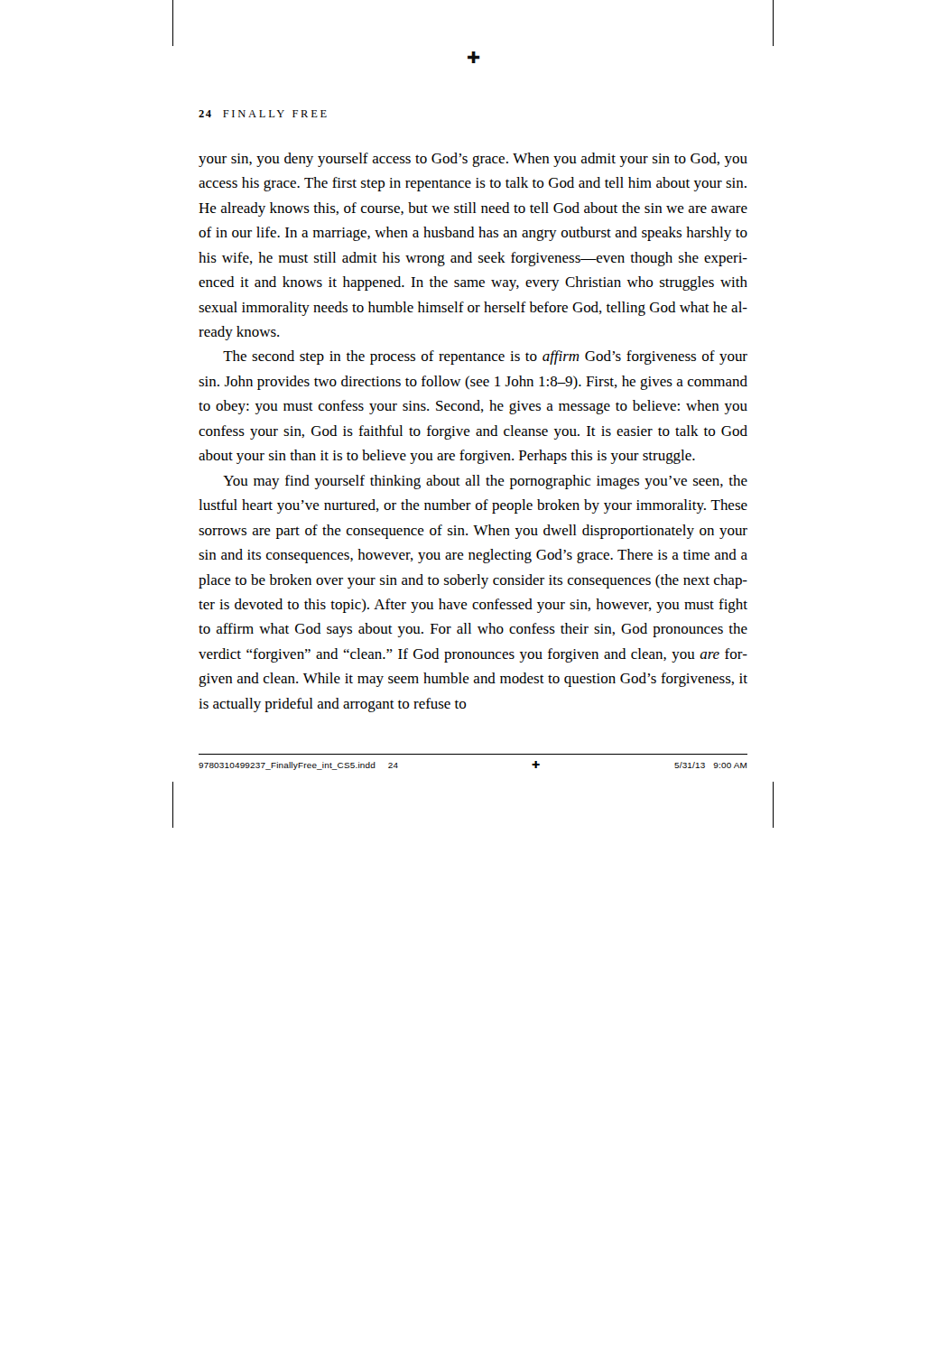✚
24 FINALLY FREE
your sin, you deny yourself access to God’s grace. When you admit your sin to God, you access his grace. The first step in repentance is to talk to God and tell him about your sin. He already knows this, of course, but we still need to tell God about the sin we are aware of in our life. In a marriage, when a husband has an angry outburst and speaks harshly to his wife, he must still admit his wrong and seek forgiveness—even though she experienced it and knows it happened. In the same way, every Christian who struggles with sexual immorality needs to humble himself or herself before God, telling God what he already knows.
The second step in the process of repentance is to affirm God’s forgiveness of your sin. John provides two directions to follow (see 1 John 1:8–9). First, he gives a command to obey: you must confess your sins. Second, he gives a message to believe: when you confess your sin, God is faithful to forgive and cleanse you. It is easier to talk to God about your sin than it is to believe you are forgiven. Perhaps this is your struggle.
You may find yourself thinking about all the pornographic images you’ve seen, the lustful heart you’ve nurtured, or the number of people broken by your immorality. These sorrows are part of the consequence of sin. When you dwell disproportionately on your sin and its consequences, however, you are neglecting God’s grace. There is a time and a place to be broken over your sin and to soberly consider its consequences (the next chapter is devoted to this topic). After you have confessed your sin, however, you must fight to affirm what God says about you. For all who confess their sin, God pronounces the verdict “forgiven” and “clean.” If God pronounces you forgiven and clean, you are forgiven and clean. While it may seem humble and modest to question God’s forgiveness, it is actually prideful and arrogant to refuse to
9780310499237_FinallyFree_int_CS5.indd 24 ✚ 5/31/13 9:00 AM